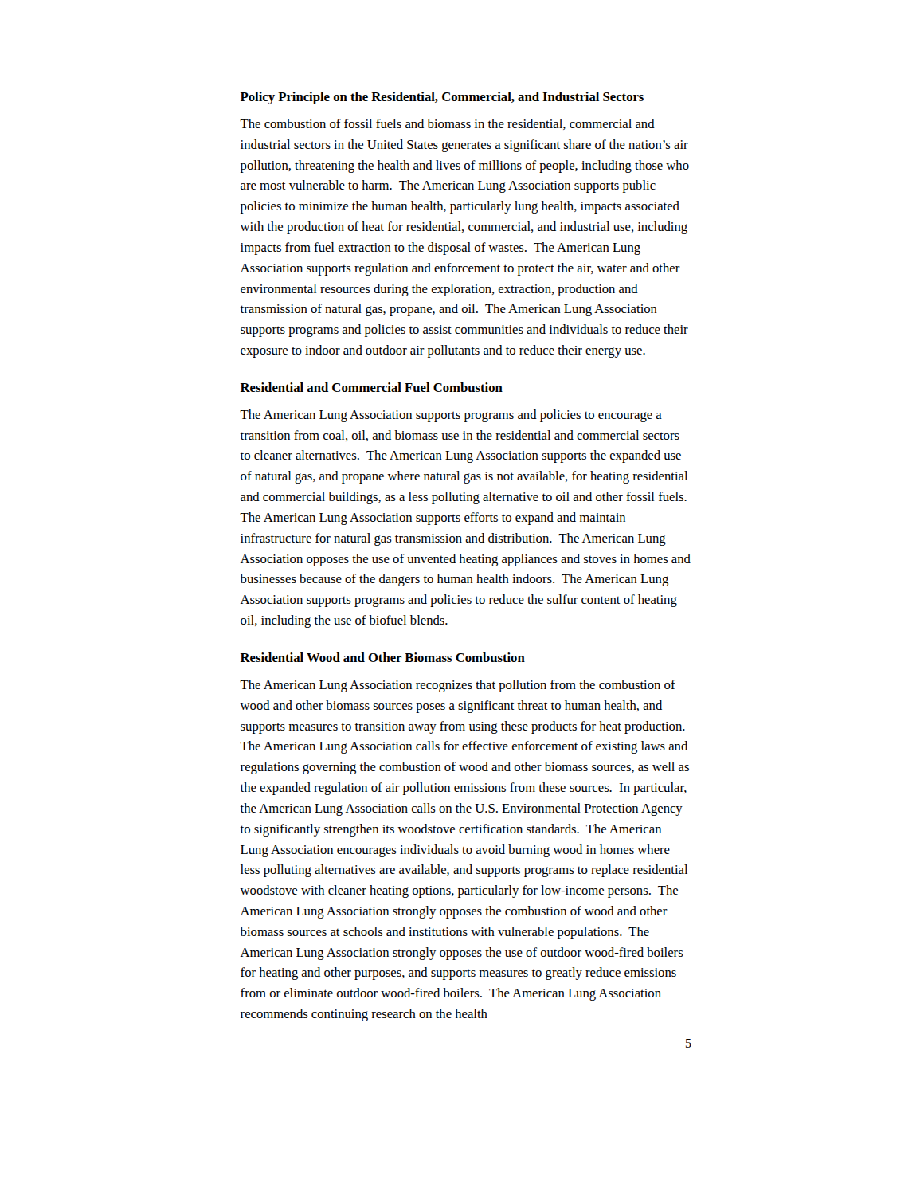Policy Principle on the Residential, Commercial, and Industrial Sectors
The combustion of fossil fuels and biomass in the residential, commercial and industrial sectors in the United States generates a significant share of the nation’s air pollution, threatening the health and lives of millions of people, including those who are most vulnerable to harm. The American Lung Association supports public policies to minimize the human health, particularly lung health, impacts associated with the production of heat for residential, commercial, and industrial use, including impacts from fuel extraction to the disposal of wastes. The American Lung Association supports regulation and enforcement to protect the air, water and other environmental resources during the exploration, extraction, production and transmission of natural gas, propane, and oil. The American Lung Association supports programs and policies to assist communities and individuals to reduce their exposure to indoor and outdoor air pollutants and to reduce their energy use.
Residential and Commercial Fuel Combustion
The American Lung Association supports programs and policies to encourage a transition from coal, oil, and biomass use in the residential and commercial sectors to cleaner alternatives. The American Lung Association supports the expanded use of natural gas, and propane where natural gas is not available, for heating residential and commercial buildings, as a less polluting alternative to oil and other fossil fuels. The American Lung Association supports efforts to expand and maintain infrastructure for natural gas transmission and distribution. The American Lung Association opposes the use of unvented heating appliances and stoves in homes and businesses because of the dangers to human health indoors. The American Lung Association supports programs and policies to reduce the sulfur content of heating oil, including the use of biofuel blends.
Residential Wood and Other Biomass Combustion
The American Lung Association recognizes that pollution from the combustion of wood and other biomass sources poses a significant threat to human health, and supports measures to transition away from using these products for heat production. The American Lung Association calls for effective enforcement of existing laws and regulations governing the combustion of wood and other biomass sources, as well as the expanded regulation of air pollution emissions from these sources. In particular, the American Lung Association calls on the U.S. Environmental Protection Agency to significantly strengthen its woodstove certification standards. The American Lung Association encourages individuals to avoid burning wood in homes where less polluting alternatives are available, and supports programs to replace residential woodstove with cleaner heating options, particularly for low-income persons. The American Lung Association strongly opposes the combustion of wood and other biomass sources at schools and institutions with vulnerable populations. The American Lung Association strongly opposes the use of outdoor wood-fired boilers for heating and other purposes, and supports measures to greatly reduce emissions from or eliminate outdoor wood-fired boilers. The American Lung Association recommends continuing research on the health
5